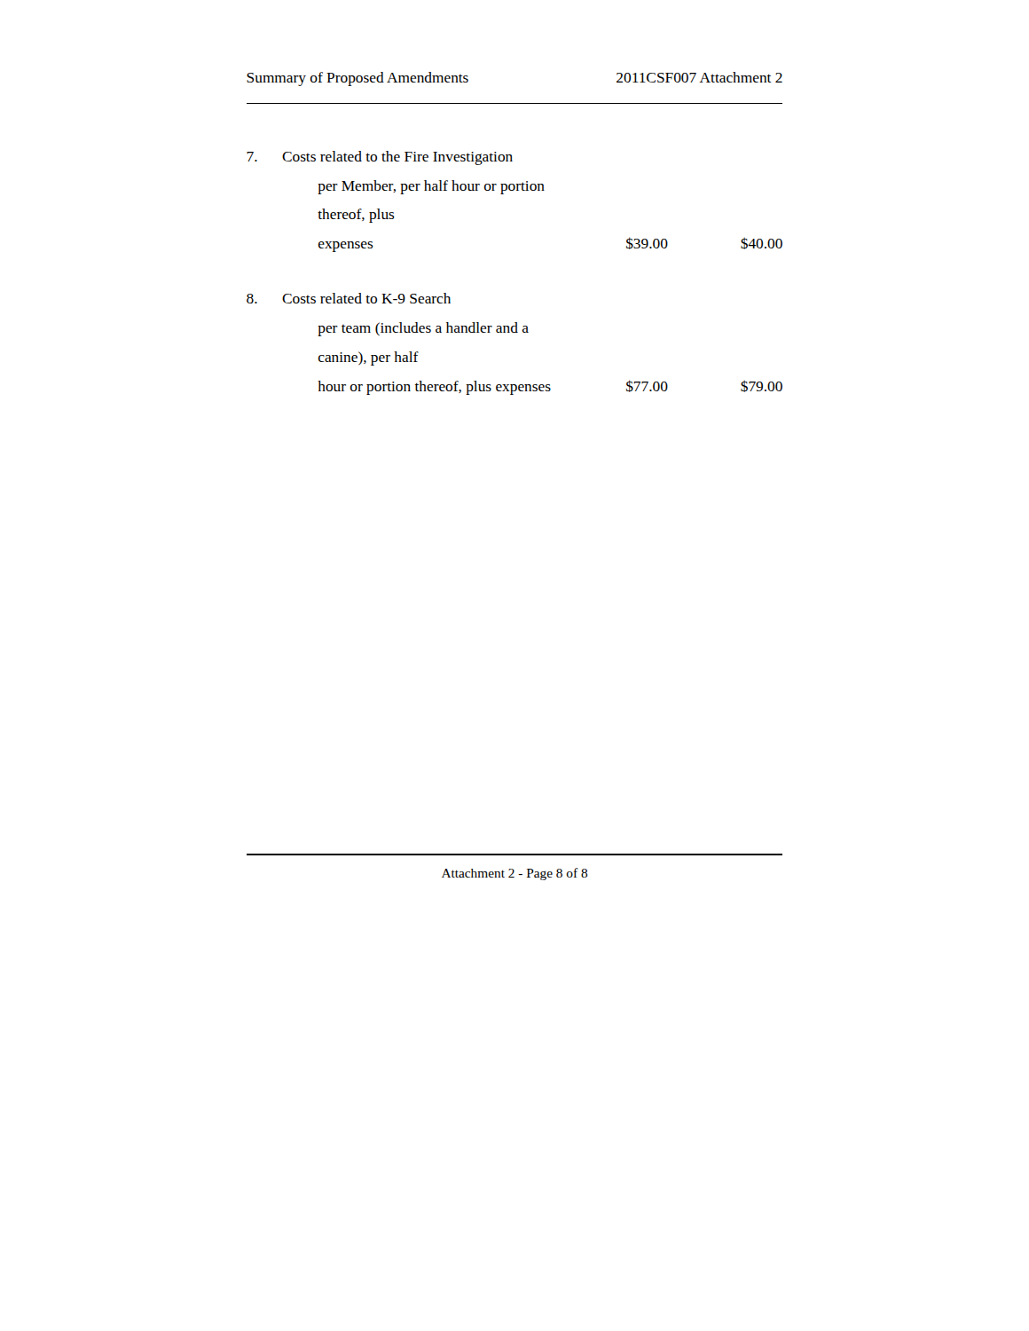Summary of Proposed Amendments
2011CSF007 Attachment 2
7. Costs related to the Fire Investigation
per Member, per half hour or portion thereof, plus
expenses $39.00 $40.00
8. Costs related to K-9 Search
per team (includes a handler and a canine), per half
hour or portion thereof, plus expenses $77.00 $79.00
Attachment 2 - Page 8 of 8